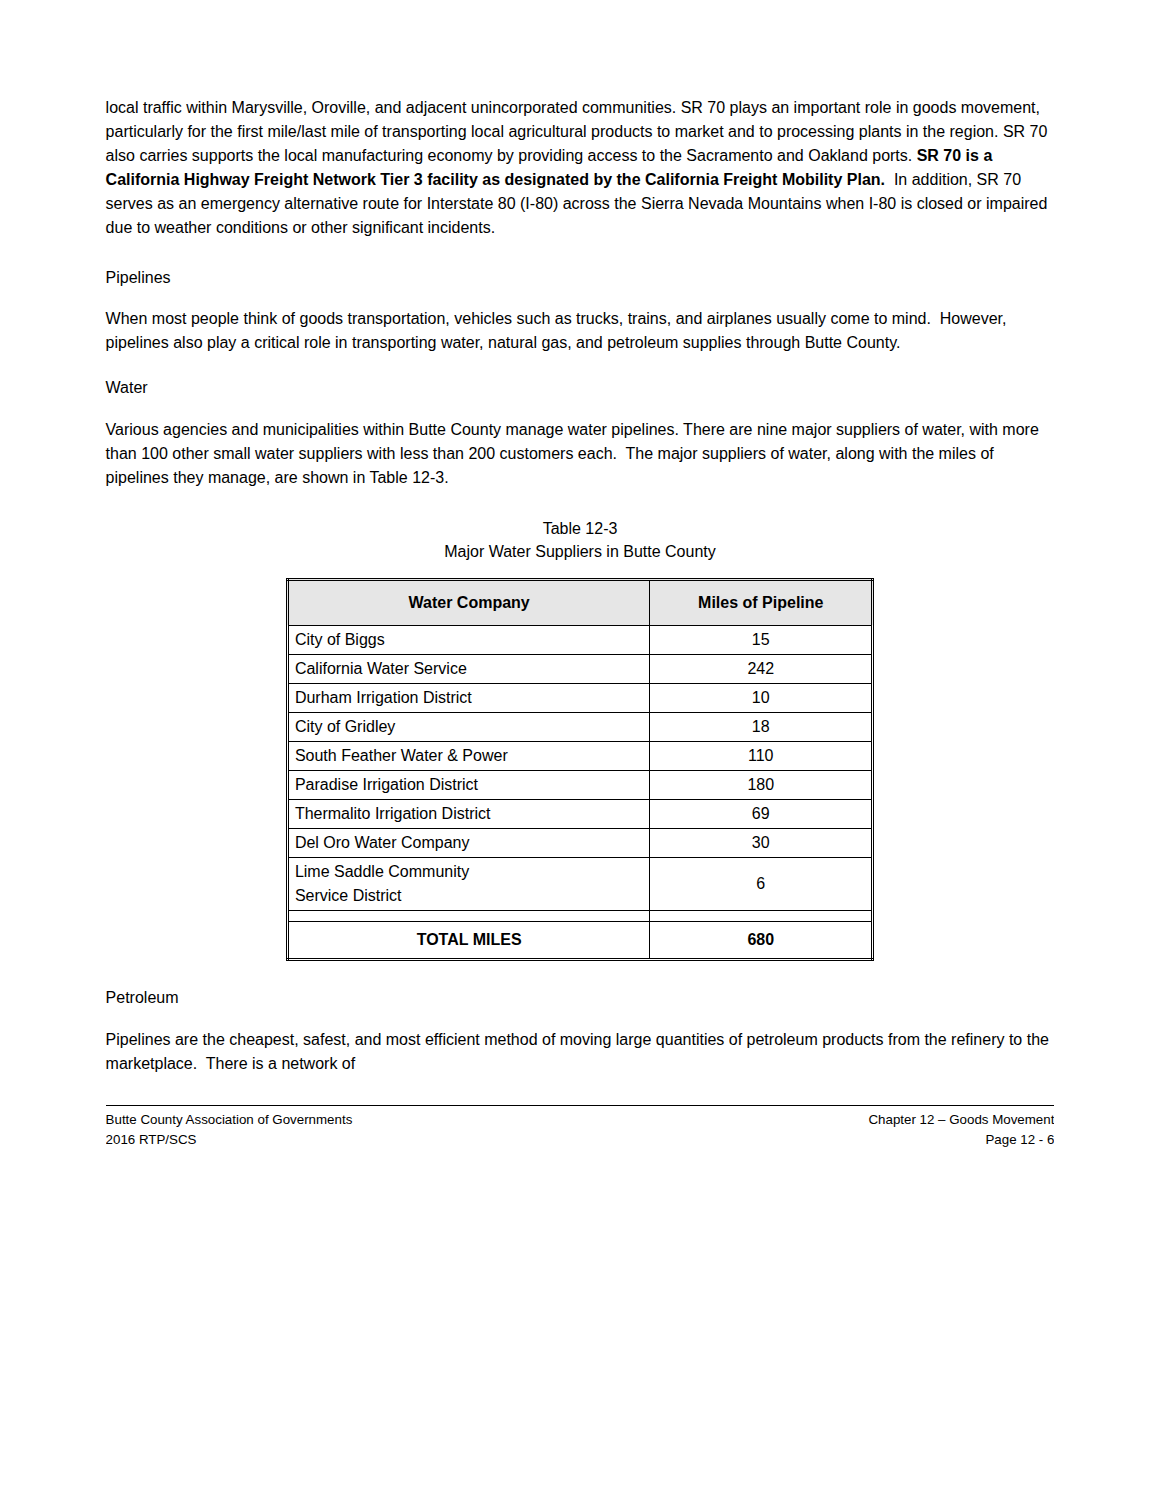local traffic within Marysville, Oroville, and adjacent unincorporated communities. SR 70 plays an important role in goods movement, particularly for the first mile/last mile of transporting local agricultural products to market and to processing plants in the region. SR 70 also carries supports the local manufacturing economy by providing access to the Sacramento and Oakland ports. SR 70 is a California Highway Freight Network Tier 3 facility as designated by the California Freight Mobility Plan. In addition, SR 70 serves as an emergency alternative route for Interstate 80 (I-80) across the Sierra Nevada Mountains when I-80 is closed or impaired due to weather conditions or other significant incidents.
Pipelines
When most people think of goods transportation, vehicles such as trucks, trains, and airplanes usually come to mind. However, pipelines also play a critical role in transporting water, natural gas, and petroleum supplies through Butte County.
Water
Various agencies and municipalities within Butte County manage water pipelines. There are nine major suppliers of water, with more than 100 other small water suppliers with less than 200 customers each. The major suppliers of water, along with the miles of pipelines they manage, are shown in Table 12-3.
Table 12-3
Major Water Suppliers in Butte County
| Water Company | Miles of Pipeline |
| --- | --- |
| City of Biggs | 15 |
| California Water Service | 242 |
| Durham Irrigation District | 10 |
| City of Gridley | 18 |
| South Feather Water & Power | 110 |
| Paradise Irrigation District | 180 |
| Thermalito Irrigation District | 69 |
| Del Oro Water Company | 30 |
| Lime Saddle Community Service District | 6 |
| TOTAL MILES | 680 |
Petroleum
Pipelines are the cheapest, safest, and most efficient method of moving large quantities of petroleum products from the refinery to the marketplace. There is a network of
Butte County Association of Governments
2016 RTP/SCS
Chapter 12 – Goods Movement
Page 12 - 6